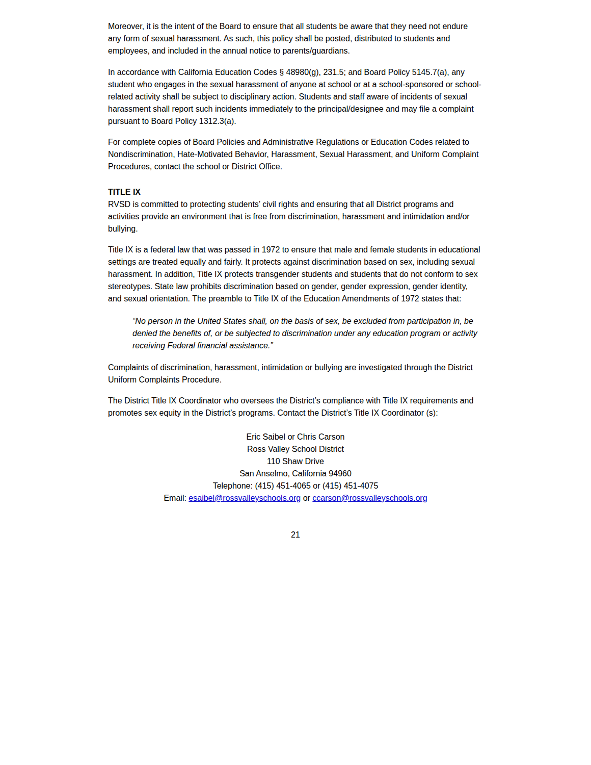Moreover, it is the intent of the Board to ensure that all students be aware that they need not endure any form of sexual harassment. As such, this policy shall be posted, distributed to students and employees, and included in the annual notice to parents/guardians.
In accordance with California Education Codes § 48980(g), 231.5; and Board Policy 5145.7(a), any student who engages in the sexual harassment of anyone at school or at a school-sponsored or school-related activity shall be subject to disciplinary action. Students and staff aware of incidents of sexual harassment shall report such incidents immediately to the principal/designee and may file a complaint pursuant to Board Policy 1312.3(a).
For complete copies of Board Policies and Administrative Regulations or Education Codes related to Nondiscrimination, Hate-Motivated Behavior, Harassment, Sexual Harassment, and Uniform Complaint Procedures, contact the school or District Office.
TITLE IX
RVSD is committed to protecting students’ civil rights and ensuring that all District programs and activities provide an environment that is free from discrimination, harassment and intimidation and/or bullying.
Title IX is a federal law that was passed in 1972 to ensure that male and female students in educational settings are treated equally and fairly. It protects against discrimination based on sex, including sexual harassment. In addition, Title IX protects transgender students and students that do not conform to sex stereotypes. State law prohibits discrimination based on gender, gender expression, gender identity, and sexual orientation. The preamble to Title IX of the Education Amendments of 1972 states that:
“No person in the United States shall, on the basis of sex, be excluded from participation in, be denied the benefits of, or be subjected to discrimination under any education program or activity receiving Federal financial assistance.”
Complaints of discrimination, harassment, intimidation or bullying are investigated through the District Uniform Complaints Procedure.
The District Title IX Coordinator who oversees the District’s compliance with Title IX requirements and promotes sex equity in the District’s programs. Contact the District’s Title IX Coordinator (s):
Eric Saibel or Chris Carson
Ross Valley School District
110 Shaw Drive
San Anselmo, California 94960
Telephone: (415) 451-4065 or (415) 451-4075
Email: esaibel@rossvalleyschools.org or ccarson@rossvalleyschools.org
21